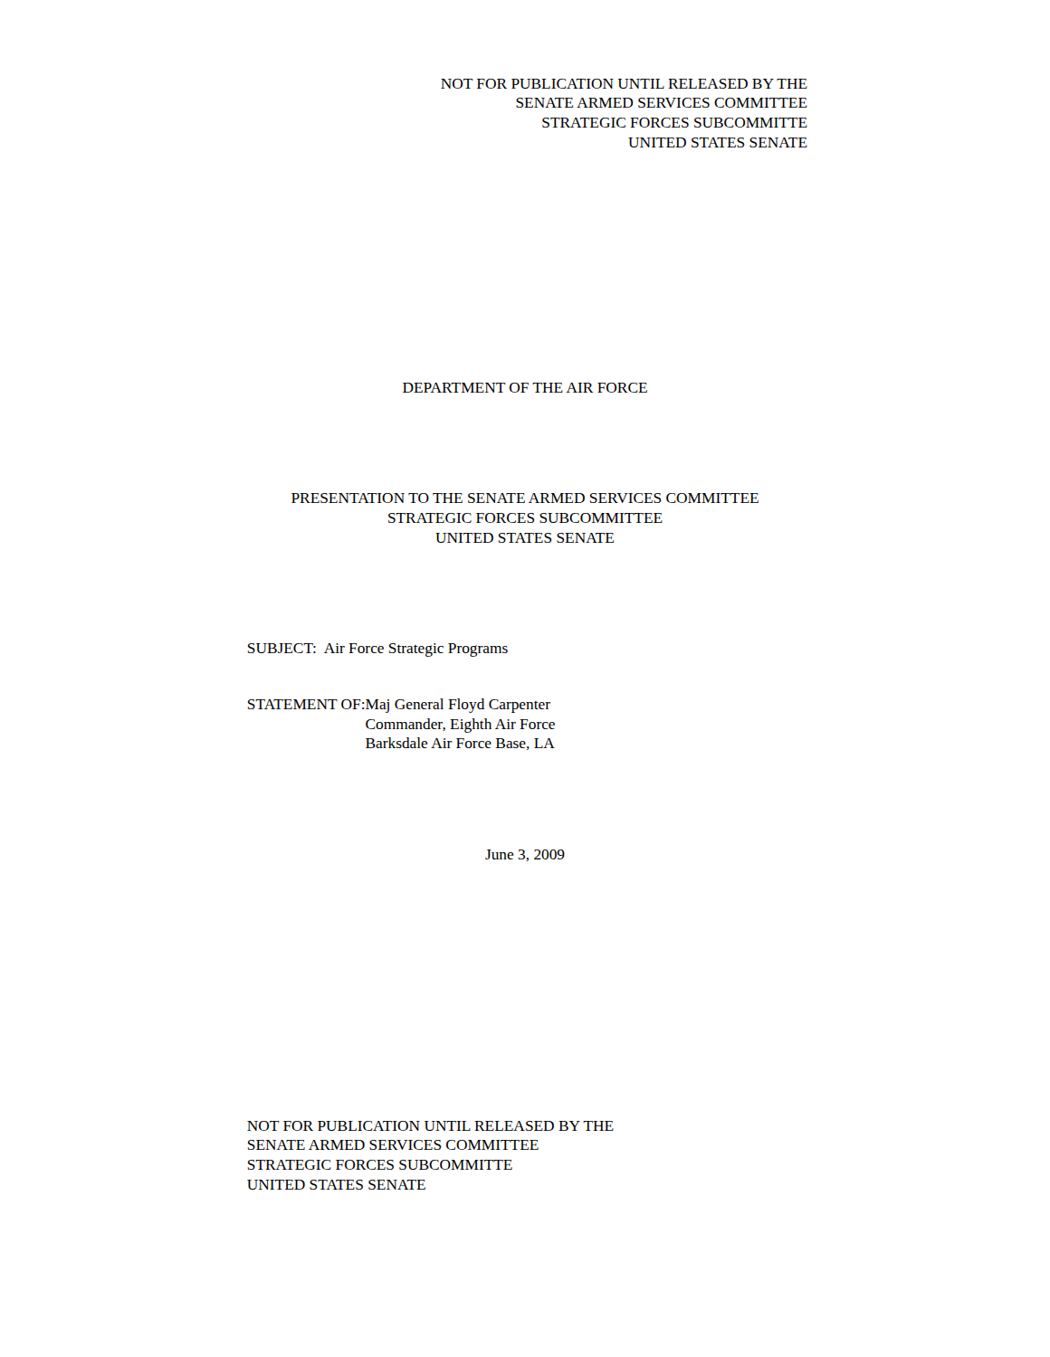NOT FOR PUBLICATION UNTIL RELEASED BY THE
SENATE ARMED SERVICES COMMITTEE
STRATEGIC FORCES SUBCOMMITTE
UNITED STATES SENATE
DEPARTMENT OF THE AIR FORCE
PRESENTATION TO THE SENATE ARMED SERVICES COMMITTEE
STRATEGIC FORCES SUBCOMMITTEE
UNITED STATES SENATE
SUBJECT: Air Force Strategic Programs
| STATEMENT OF: | Maj General Floyd Carpenter |
| | Commander, Eighth Air Force |
| | Barksdale Air Force Base, LA |
June 3, 2009
NOT FOR PUBLICATION UNTIL RELEASED BY THE
SENATE ARMED SERVICES COMMITTEE
STRATEGIC FORCES SUBCOMMITTE
UNITED STATES SENATE